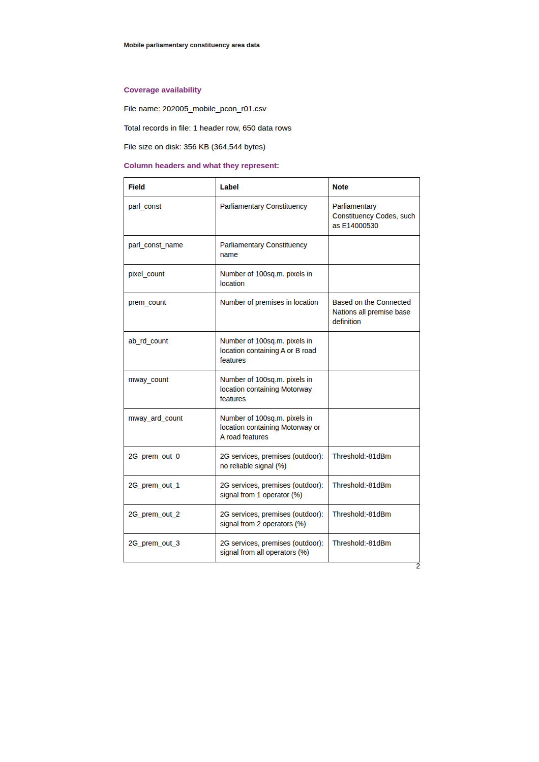Mobile parliamentary constituency area data
Coverage availability
File name: 202005_mobile_pcon_r01.csv
Total records in file: 1 header row, 650 data rows
File size on disk: 356 KB (364,544 bytes)
Column headers and what they represent:
| Field | Label | Note |
| --- | --- | --- |
| parl_const | Parliamentary Constituency | Parliamentary Constituency Codes, such as E14000530 |
| parl_const_name | Parliamentary Constituency name | |
| pixel_count | Number of 100sq.m. pixels in location | |
| prem_count | Number of premises in location | Based on the Connected Nations all premise base definition |
| ab_rd_count | Number of 100sq.m. pixels in location containing A or B road features | |
| mway_count | Number of 100sq.m. pixels in location containing Motorway features | |
| mway_ard_count | Number of 100sq.m. pixels in location containing Motorway or A road features | |
| 2G_prem_out_0 | 2G services, premises (outdoor): no reliable signal (%) | Threshold:-81dBm |
| 2G_prem_out_1 | 2G services, premises (outdoor): signal from 1 operator (%) | Threshold:-81dBm |
| 2G_prem_out_2 | 2G services, premises (outdoor): signal from 2 operators (%) | Threshold:-81dBm |
| 2G_prem_out_3 | 2G services, premises (outdoor): signal from all operators (%) | Threshold:-81dBm |
2